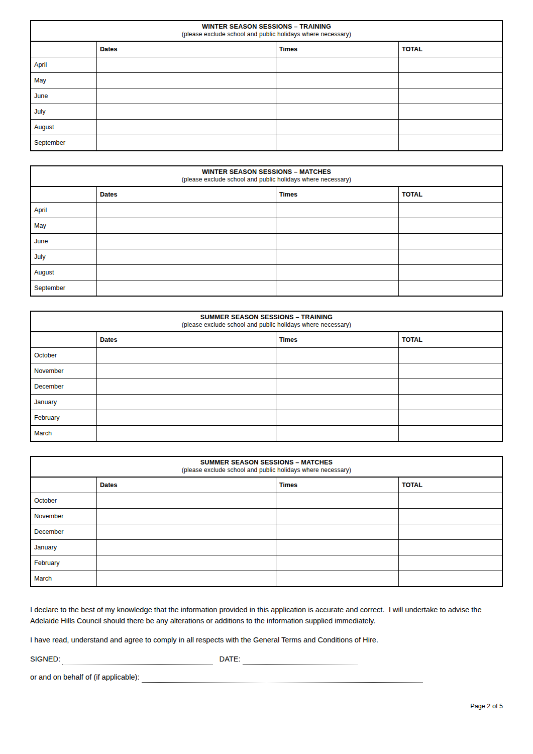WINTER SEASON SESSIONS – TRAINING (please exclude school and public holidays where necessary)
| | Dates | Times | TOTAL |
| --- | --- | --- | --- |
| April | | | |
| May | | | |
| June | | | |
| July | | | |
| August | | | |
| September | | | |
WINTER SEASON SESSIONS – MATCHES (please exclude school and public holidays where necessary)
| | Dates | Times | TOTAL |
| --- | --- | --- | --- |
| April | | | |
| May | | | |
| June | | | |
| July | | | |
| August | | | |
| September | | | |
SUMMER SEASON SESSIONS – TRAINING (please exclude school and public holidays where necessary)
| | Dates | Times | TOTAL |
| --- | --- | --- | --- |
| October | | | |
| November | | | |
| December | | | |
| January | | | |
| February | | | |
| March | | | |
SUMMER SEASON SESSIONS – MATCHES (please exclude school and public holidays where necessary)
| | Dates | Times | TOTAL |
| --- | --- | --- | --- |
| October | | | |
| November | | | |
| December | | | |
| January | | | |
| February | | | |
| March | | | |
I declare to the best of my knowledge that the information provided in this application is accurate and correct. I will undertake to advise the Adelaide Hills Council should there be any alterations or additions to the information supplied immediately.
I have read, understand and agree to comply in all respects with the General Terms and Conditions of Hire.
SIGNED: DATE:
or and on behalf of (if applicable):
Page 2 of 5